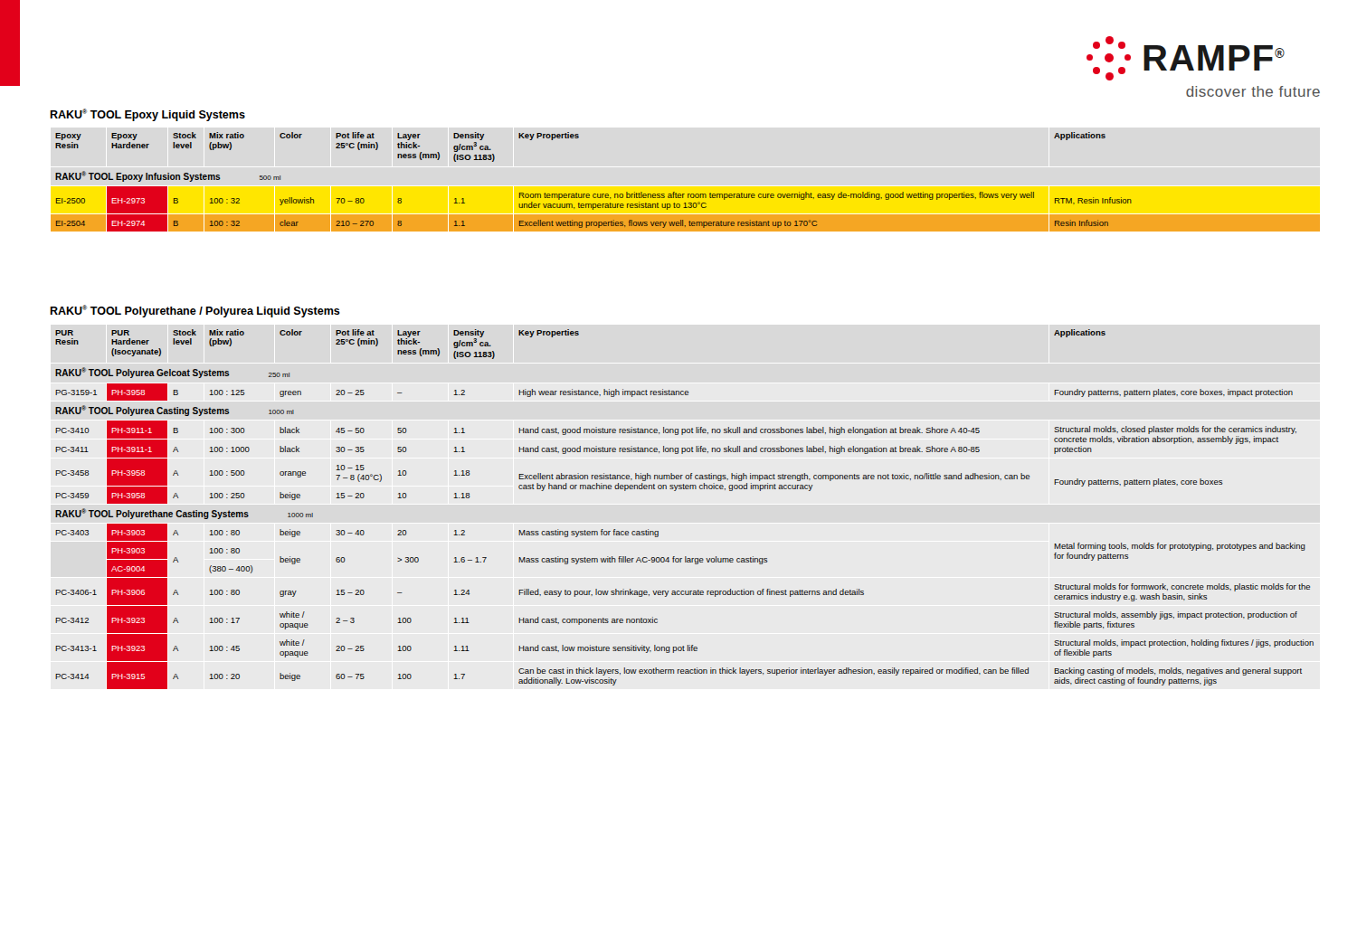RAMPF®
discover the future
RAKU® TOOL Epoxy Liquid Systems
| Epoxy Resin | Epoxy Hardener | Stock level | Mix ratio (pbw) | Color | Pot life at 25°C (min) | Layer thick- ness (mm) | Density g/cm 3 ca. (ISO 1183) | Key Properties | Applications |
| --- | --- | --- | --- | --- | --- | --- | --- | --- | --- |
| RAKU ® TOOL Epoxy Infusion Systems 500 ml |
| EI-2500 | EH-2973 | B | 100 : 32 | yellowish | 70 – 80 | 8 | 1.1 | Room temperature cure, no brittleness after room temperature cure overnight, easy de-molding, good wetting properties, flows very well under vacuum, temperature resistant up to 130°C | RTM, Resin Infusion |
| EI-2504 | EH-2974 | B | 100 : 32 | clear | 210 – 270 | 8 | 1.1 | Excellent wetting properties, flows very well, temperature resistant up to 170°C | Resin Infusion |
RAKU® TOOL Polyurethane / Polyurea Liquid Systems
| PUR Resin | PUR Hardener (Isocyanate) | Stock level | Mix ratio (pbw) | Color | Pot life at 25°C (min) | Layer thick- ness (mm) | Density g/cm 3 ca. (ISO 1183) | Key Properties | Applications |
| --- | --- | --- | --- | --- | --- | --- | --- | --- | --- |
| RAKU ® TOOL Polyurea Gelcoat Systems 250 ml |
| PG-3159-1 | PH-3958 | B | 100 : 125 | green | 20 – 25 | – | 1.2 | High wear resistance, high impact resistance | Foundry patterns, pattern plates, core boxes, impact protection |
| RAKU ® TOOL Polyurea Casting Systems 1000 ml |
| PC-3410 | PH-3911-1 | B | 100 : 300 | black | 45 – 50 | 50 | 1.1 | Hand cast, good moisture resistance, long pot life, no skull and crossbones label, high elongation at break. Shore A 40-45 | Structural molds, closed plaster molds for the ceramics industry, concrete molds, vibration absorption, assembly jigs, impact protection |
| PC-3411 | PH-3911-1 | A | 100 : 1000 | black | 30 – 35 | 50 | 1.1 | Hand cast, good moisture resistance, long pot life, no skull and crossbones label, high elongation at break. Shore A 80-85 |
| PC-3458 | PH-3958 | A | 100 : 500 | orange | 10 – 15 7 – 8 (40°C) | 10 | 1.18 | Excellent abrasion resistance, high number of castings, high impact strength, components are not toxic, no/little sand adhesion, can be cast by hand or machine dependent on system choice, good imprint accuracy | Foundry patterns, pattern plates, core boxes |
| PC-3459 | PH-3958 | A | 100 : 250 | beige | 15 – 20 | 10 | 1.18 |
| RAKU ® TOOL Polyurethane Casting Systems 1000 ml |
| PC-3403 | PH-3903 | A | 100 : 80 | beige | 30 – 40 | 20 | 1.2 | Mass casting system for face casting | Metal forming tools, molds for prototyping, prototypes and backing for foundry patterns |
| | PH-3903 | A | 100 : 80 | beige | 60 | > 300 | 1.6 – 1.7 | Mass casting system with filler AC-9004 for large volume castings |
| AC-9004 | (380 – 400) |
| PC-3406-1 | PH-3906 | A | 100 : 80 | gray | 15 – 20 | – | 1.24 | Filled, easy to pour, low shrinkage, very accurate reproduction of finest patterns and details | Structural molds for formwork, concrete molds, plastic molds for the ceramics industry e.g. wash basin, sinks |
| PC-3412 | PH-3923 | A | 100 : 17 | white / opaque | 2 – 3 | 100 | 1.11 | Hand cast, components are nontoxic | Structural molds, assembly jigs, impact protection, production of flexible parts, fixtures |
| PC-3413-1 | PH-3923 | A | 100 : 45 | white / opaque | 20 – 25 | 100 | 1.11 | Hand cast, low moisture sensitivity, long pot life | Structural molds, impact protection, holding fixtures / jigs, production of flexible parts |
| PC-3414 | PH-3915 | A | 100 : 20 | beige | 60 – 75 | 100 | 1.7 | Can be cast in thick layers, low exotherm reaction in thick layers, superior interlayer adhesion, easily repaired or modified, can be filled additionally. Low-viscosity | Backing casting of models, molds, negatives and general support aids, direct casting of foundry patterns, jigs |